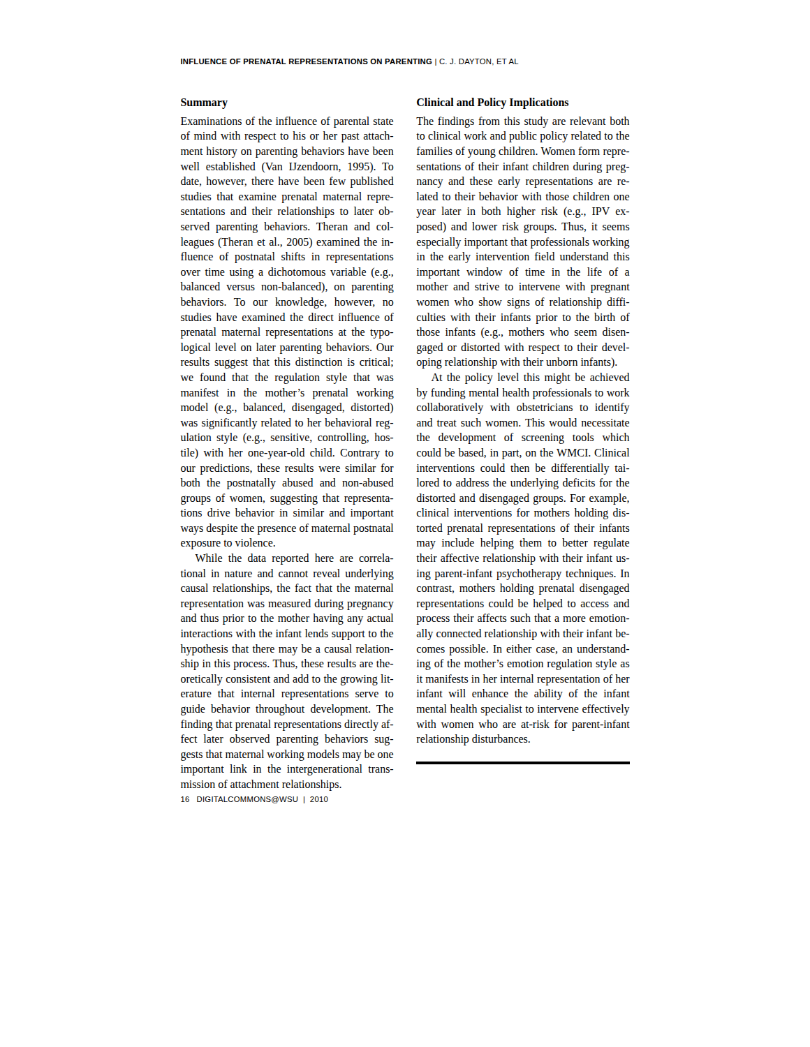INFLUENCE OF PRENATAL REPRESENTATIONS ON PARENTING | C. J. DAYTON, ET AL
Summary
Examinations of the influence of parental state of mind with respect to his or her past attachment history on parenting behaviors have been well established (Van IJzendoorn, 1995). To date, however, there have been few published studies that examine prenatal maternal representations and their relationships to later observed parenting behaviors. Theran and colleagues (Theran et al., 2005) examined the influence of postnatal shifts in representations over time using a dichotomous variable (e.g., balanced versus non-balanced), on parenting behaviors. To our knowledge, however, no studies have examined the direct influence of prenatal maternal representations at the typological level on later parenting behaviors. Our results suggest that this distinction is critical; we found that the regulation style that was manifest in the mother’s prenatal working model (e.g., balanced, disengaged, distorted) was significantly related to her behavioral regulation style (e.g., sensitive, controlling, hostile) with her one-year-old child. Contrary to our predictions, these results were similar for both the postnatally abused and non-abused groups of women, suggesting that representations drive behavior in similar and important ways despite the presence of maternal postnatal exposure to violence.
While the data reported here are correlational in nature and cannot reveal underlying causal relationships, the fact that the maternal representation was measured during pregnancy and thus prior to the mother having any actual interactions with the infant lends support to the hypothesis that there may be a causal relationship in this process. Thus, these results are theoretically consistent and add to the growing literature that internal representations serve to guide behavior throughout development. The finding that prenatal representations directly affect later observed parenting behaviors suggests that maternal working models may be one important link in the intergenerational transmission of attachment relationships.
Clinical and Policy Implications
The findings from this study are relevant both to clinical work and public policy related to the families of young children. Women form representations of their infant children during pregnancy and these early representations are related to their behavior with those children one year later in both higher risk (e.g., IPV exposed) and lower risk groups. Thus, it seems especially important that professionals working in the early intervention field understand this important window of time in the life of a mother and strive to intervene with pregnant women who show signs of relationship difficulties with their infants prior to the birth of those infants (e.g., mothers who seem disengaged or distorted with respect to their developing relationship with their unborn infants).
At the policy level this might be achieved by funding mental health professionals to work collaboratively with obstetricians to identify and treat such women. This would necessitate the development of screening tools which could be based, in part, on the WMCI. Clinical interventions could then be differentially tailored to address the underlying deficits for the distorted and disengaged groups. For example, clinical interventions for mothers holding distorted prenatal representations of their infants may include helping them to better regulate their affective relationship with their infant using parent-infant psychotherapy techniques. In contrast, mothers holding prenatal disengaged representations could be helped to access and process their affects such that a more emotionally connected relationship with their infant becomes possible. In either case, an understanding of the mother’s emotion regulation style as it manifests in her internal representation of her infant will enhance the ability of the infant mental health specialist to intervene effectively with women who are at-risk for parent-infant relationship disturbances.
16 DIGITALCOMMONS@WSU | 2010